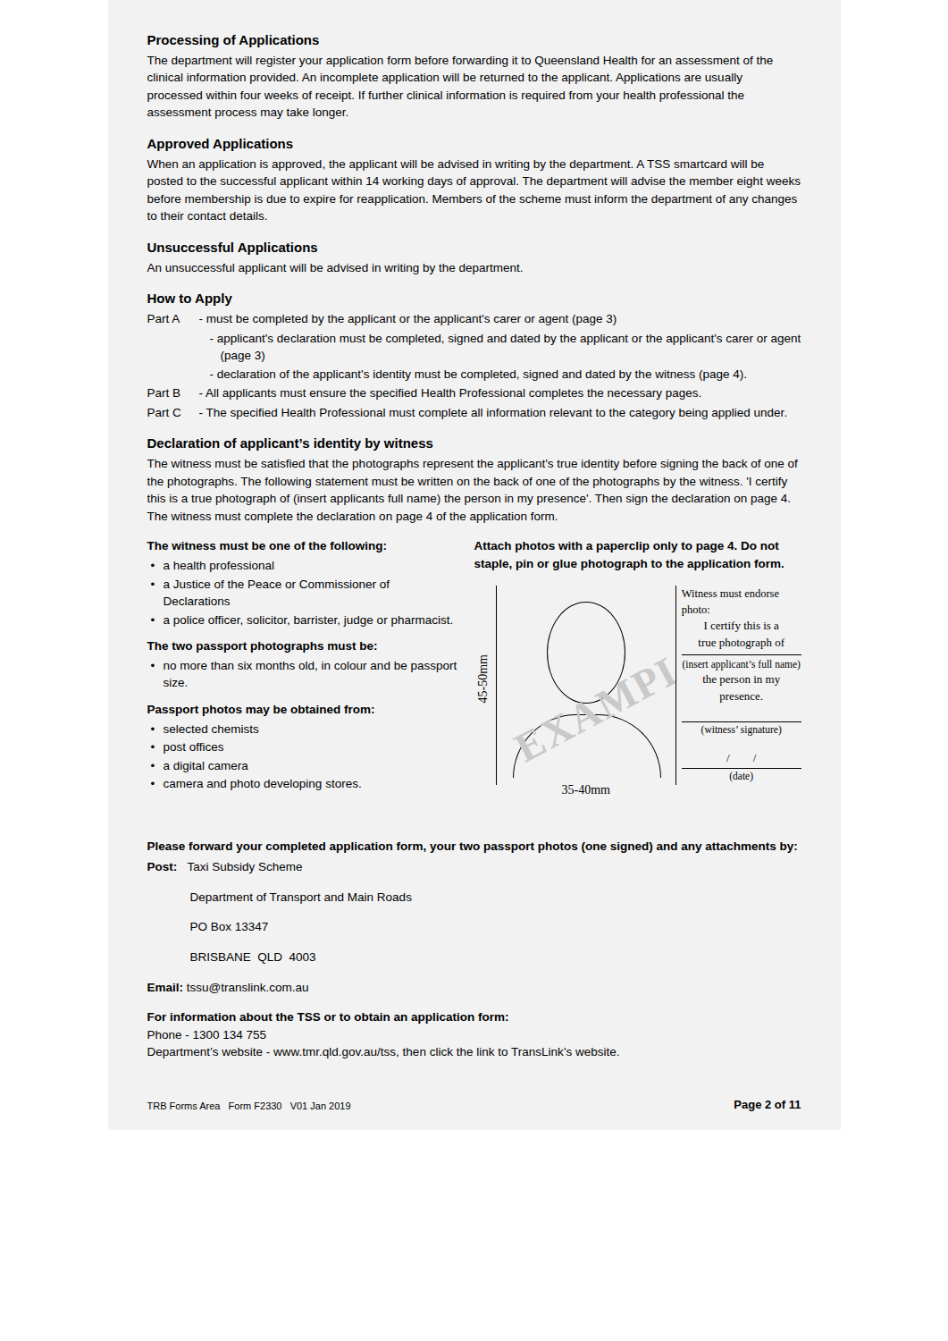Processing of Applications
The department will register your application form before forwarding it to Queensland Health for an assessment of the clinical information provided. An incomplete application will be returned to the applicant. Applications are usually processed within four weeks of receipt. If further clinical information is required from your health professional the assessment process may take longer.
Approved Applications
When an application is approved, the applicant will be advised in writing by the department. A TSS smartcard will be posted to the successful applicant within 14 working days of approval. The department will advise the member eight weeks before membership is due to expire for reapplication. Members of the scheme must inform the department of any changes to their contact details.
Unsuccessful Applications
An unsuccessful applicant will be advised in writing by the department.
How to Apply
Part A
- must be completed by the applicant or the applicant's carer or agent (page 3)
- applicant's declaration must be completed, signed and dated by the applicant or the applicant's carer or agent (page 3)
- declaration of the applicant's identity must be completed, signed and dated by the witness (page 4).
Part B
- All applicants must ensure the specified Health Professional completes the necessary pages.
Part C
- The specified Health Professional must complete all information relevant to the category being applied under.
Declaration of applicant’s identity by witness
The witness must be satisfied that the photographs represent the applicant's true identity before signing the back of one of the photographs. The following statement must be written on the back of one of the photographs by the witness. 'I certify this is a true photograph of (insert applicants full name) the person in my presence'. Then sign the declaration on page 4. The witness must complete the declaration on page 4 of the application form.
The witness must be one of the following:
a health professional
a Justice of the Peace or Commissioner of Declarations
a police officer, solicitor, barrister, judge or pharmacist.
The two passport photographs must be:
no more than six months old, in colour and be passport size.
Passport photos may be obtained from:
selected chemists
post offices
a digital camera
camera and photo developing stores.
Attach photos with a paperclip only to page 4. Do not staple, pin or glue photograph to the application form.
45-50mm
EXAMPLE
35-40mm
Witness must endorse photo:
I certify this is a
true photograph of
(insert applicant’s full name)
the person in my
presence.
(witness’ signature)
//
(date)
Please forward your completed application form, your two passport photos (one signed) and any attachments by:
Post: Taxi Subsidy Scheme
Department of Transport and Main Roads
PO Box 13347
BRISBANE QLD 4003
Email: tssu@translink.com.au
For information about the TSS or to obtain an application form:
Phone - 1300 134 755
Department’s website - www.tmr.qld.gov.au/tss, then click the link to TransLink’s website.
TRB Forms Area Form F2330 V01 Jan 2019
Page 2 of 11